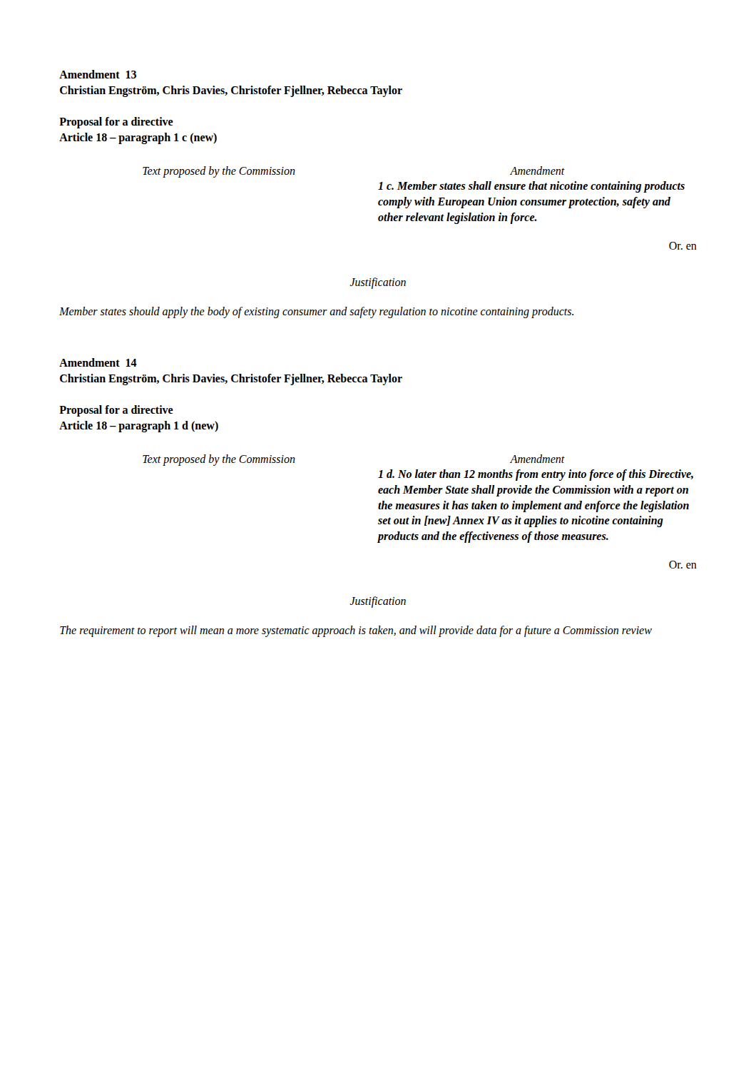Amendment 13 Christian Engström, Chris Davies, Christofer Fjellner, Rebecca Taylor
Proposal for a directive Article 18 – paragraph 1 c (new)
| Text proposed by the Commission | Amendment |
| | 1 c. Member states shall ensure that nicotine containing products comply with European Union consumer protection, safety and other relevant legislation in force. |
Or. en
Justification
Member states should apply the body of existing consumer and safety regulation to nicotine containing products.
Amendment 14 Christian Engström, Chris Davies, Christofer Fjellner, Rebecca Taylor
Proposal for a directive Article 18 – paragraph 1 d (new)
| Text proposed by the Commission | Amendment |
| | 1 d. No later than 12 months from entry into force of this Directive, each Member State shall provide the Commission with a report on the measures it has taken to implement and enforce the legislation set out in [new] Annex IV as it applies to nicotine containing products and the effectiveness of those measures. |
Or. en
Justification
The requirement to report will mean a more systematic approach is taken, and will provide data for a future a Commission review